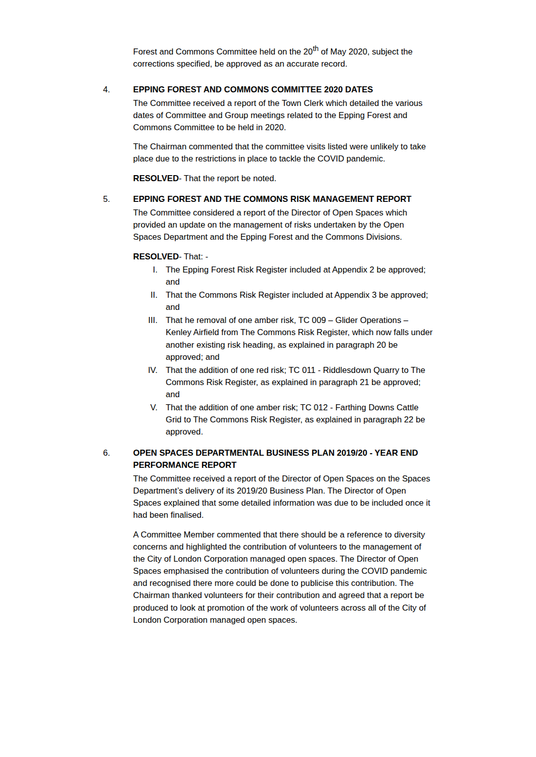Forest and Commons Committee held on the 20th of May 2020, subject the corrections specified, be approved as an accurate record.
4.
Epping Forest and Commons Committee 2020 Dates
The Committee received a report of the Town Clerk which detailed the various dates of Committee and Group meetings related to the Epping Forest and Commons Committee to be held in 2020.
The Chairman commented that the committee visits listed were unlikely to take place due to the restrictions in place to tackle the COVID pandemic.
RESOLVED- That the report be noted.
5.
Epping Forest and the Commons Risk Management Report
The Committee considered a report of the Director of Open Spaces which provided an update on the management of risks undertaken by the Open Spaces Department and the Epping Forest and the Commons Divisions.
RESOLVED- That: -
The Epping Forest Risk Register included at Appendix 2 be approved; and
That the Commons Risk Register included at Appendix 3 be approved; and
That he removal of one amber risk, TC 009 – Glider Operations – Kenley Airfield from The Commons Risk Register, which now falls under another existing risk heading, as explained in paragraph 20 be approved; and
That the addition of one red risk; TC 011 - Riddlesdown Quarry to The Commons Risk Register, as explained in paragraph 21 be approved; and
That the addition of one amber risk; TC 012 - Farthing Downs Cattle Grid to The Commons Risk Register, as explained in paragraph 22 be approved.
6.
Open Spaces Departmental Business Plan 2019/20 - Year End Performance Report
The Committee received a report of the Director of Open Spaces on the Spaces Department’s delivery of its 2019/20 Business Plan. The Director of Open Spaces explained that some detailed information was due to be included once it had been finalised.
A Committee Member commented that there should be a reference to diversity concerns and highlighted the contribution of volunteers to the management of the City of London Corporation managed open spaces. The Director of Open Spaces emphasised the contribution of volunteers during the COVID pandemic and recognised there more could be done to publicise this contribution. The Chairman thanked volunteers for their contribution and agreed that a report be produced to look at promotion of the work of volunteers across all of the City of London Corporation managed open spaces.